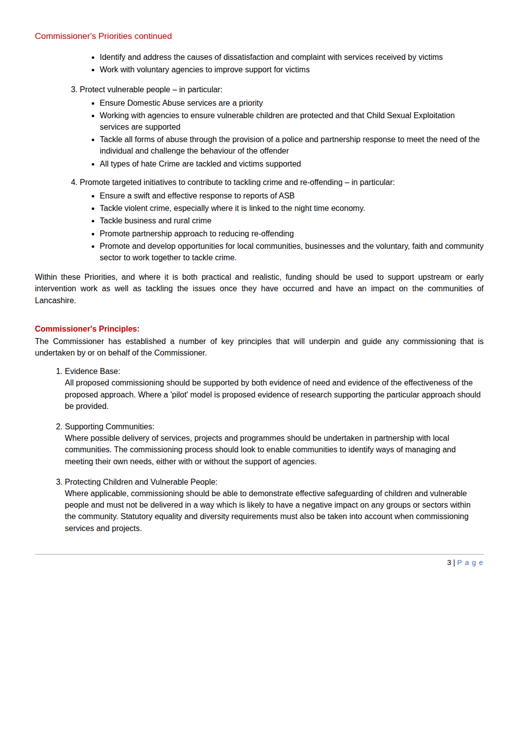Commissioner's Priorities continued
Identify and address the causes of dissatisfaction and complaint with services received by victims
Work with voluntary agencies to improve support for victims
Protect vulnerable people – in particular:
Ensure Domestic Abuse services are a priority
Working with agencies to ensure vulnerable children are protected and that Child Sexual Exploitation services are supported
Tackle all forms of abuse through the provision of a police and partnership response to meet the need of the individual and challenge the behaviour of the offender
All types of hate Crime are tackled and victims supported
Promote targeted initiatives to contribute to tackling crime and re-offending – in particular:
Ensure a swift and effective response to reports of ASB
Tackle violent crime, especially where it is linked to the night time economy.
Tackle business and rural crime
Promote partnership approach to reducing re-offending
Promote and develop opportunities for local communities, businesses and the voluntary, faith and community sector to work together to tackle crime.
Within these Priorities, and where it is both practical and realistic, funding should be used to support upstream or early intervention work as well as tackling the issues once they have occurred and have an impact on the communities of Lancashire.
Commissioner's Principles:
The Commissioner has established a number of key principles that will underpin and guide any commissioning that is undertaken by or on behalf of the Commissioner.
Evidence Base: All proposed commissioning should be supported by both evidence of need and evidence of the effectiveness of the proposed approach. Where a 'pilot' model is proposed evidence of research supporting the particular approach should be provided.
Supporting Communities: Where possible delivery of services, projects and programmes should be undertaken in partnership with local communities. The commissioning process should look to enable communities to identify ways of managing and meeting their own needs, either with or without the support of agencies.
Protecting Children and Vulnerable People: Where applicable, commissioning should be able to demonstrate effective safeguarding of children and vulnerable people and must not be delivered in a way which is likely to have a negative impact on any groups or sectors within the community. Statutory equality and diversity requirements must also be taken into account when commissioning services and projects.
3 | P a g e